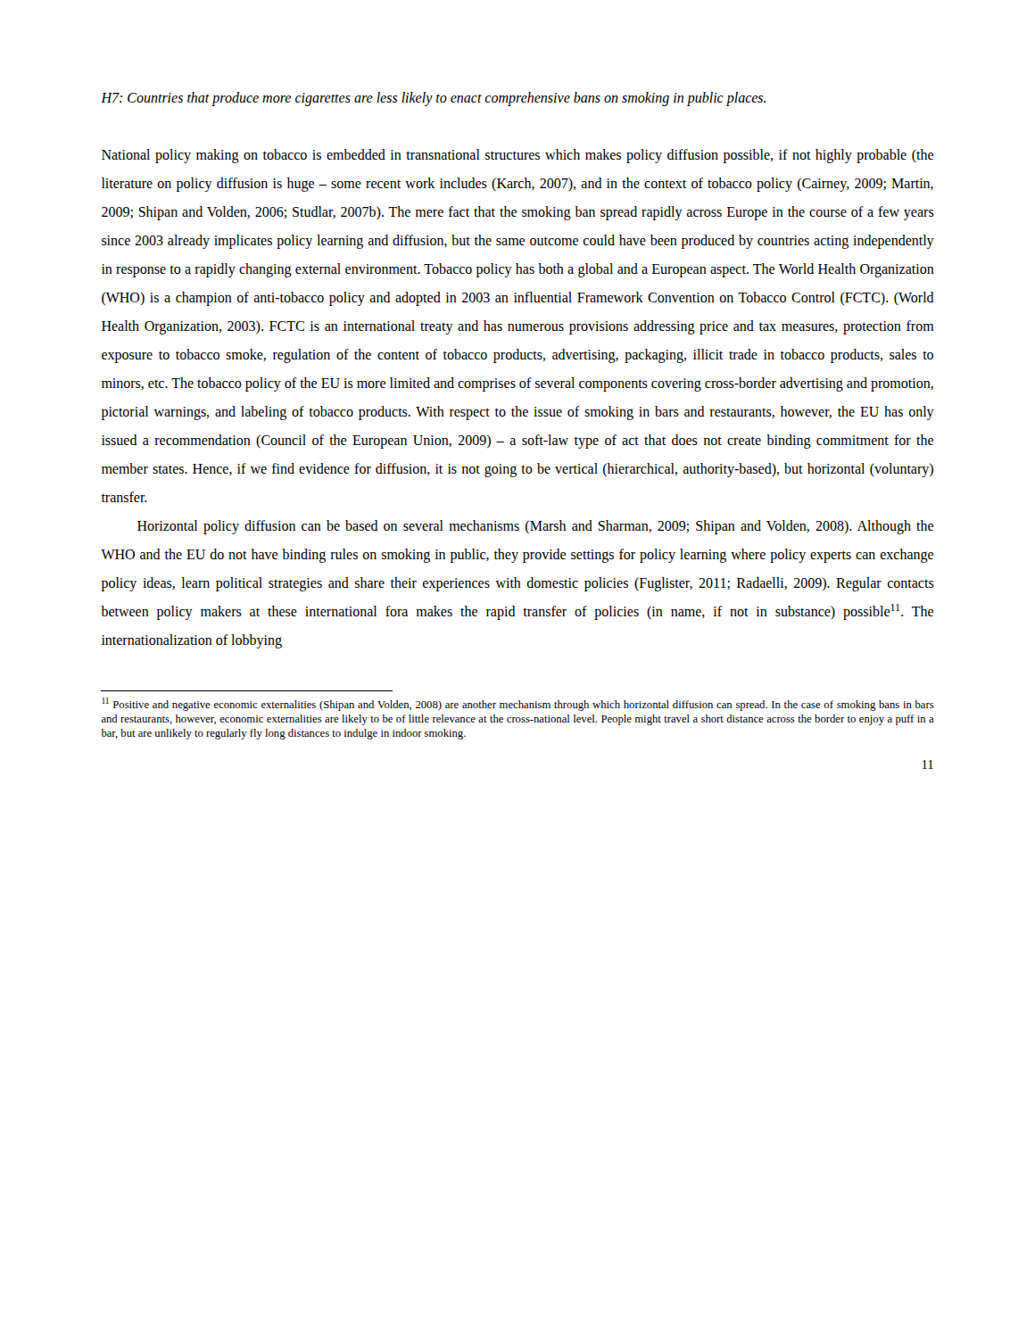H7: Countries that produce more cigarettes are less likely to enact comprehensive bans on smoking in public places.
National policy making on tobacco is embedded in transnational structures which makes policy diffusion possible, if not highly probable (the literature on policy diffusion is huge – some recent work includes (Karch, 2007), and in the context of tobacco policy (Cairney, 2009; Martin, 2009; Shipan and Volden, 2006; Studlar, 2007b). The mere fact that the smoking ban spread rapidly across Europe in the course of a few years since 2003 already implicates policy learning and diffusion, but the same outcome could have been produced by countries acting independently in response to a rapidly changing external environment. Tobacco policy has both a global and a European aspect. The World Health Organization (WHO) is a champion of anti-tobacco policy and adopted in 2003 an influential Framework Convention on Tobacco Control (FCTC). (World Health Organization, 2003). FCTC is an international treaty and has numerous provisions addressing price and tax measures, protection from exposure to tobacco smoke, regulation of the content of tobacco products, advertising, packaging, illicit trade in tobacco products, sales to minors, etc. The tobacco policy of the EU is more limited and comprises of several components covering cross-border advertising and promotion, pictorial warnings, and labeling of tobacco products. With respect to the issue of smoking in bars and restaurants, however, the EU has only issued a recommendation (Council of the European Union, 2009) – a soft-law type of act that does not create binding commitment for the member states. Hence, if we find evidence for diffusion, it is not going to be vertical (hierarchical, authority-based), but horizontal (voluntary) transfer.
Horizontal policy diffusion can be based on several mechanisms (Marsh and Sharman, 2009; Shipan and Volden, 2008). Although the WHO and the EU do not have binding rules on smoking in public, they provide settings for policy learning where policy experts can exchange policy ideas, learn political strategies and share their experiences with domestic policies (Fuglister, 2011; Radaelli, 2009). Regular contacts between policy makers at these international fora makes the rapid transfer of policies (in name, if not in substance) possible11. The internationalization of lobbying
11 Positive and negative economic externalities (Shipan and Volden, 2008) are another mechanism through which horizontal diffusion can spread. In the case of smoking bans in bars and restaurants, however, economic externalities are likely to be of little relevance at the cross-national level. People might travel a short distance across the border to enjoy a puff in a bar, but are unlikely to regularly fly long distances to indulge in indoor smoking.
11